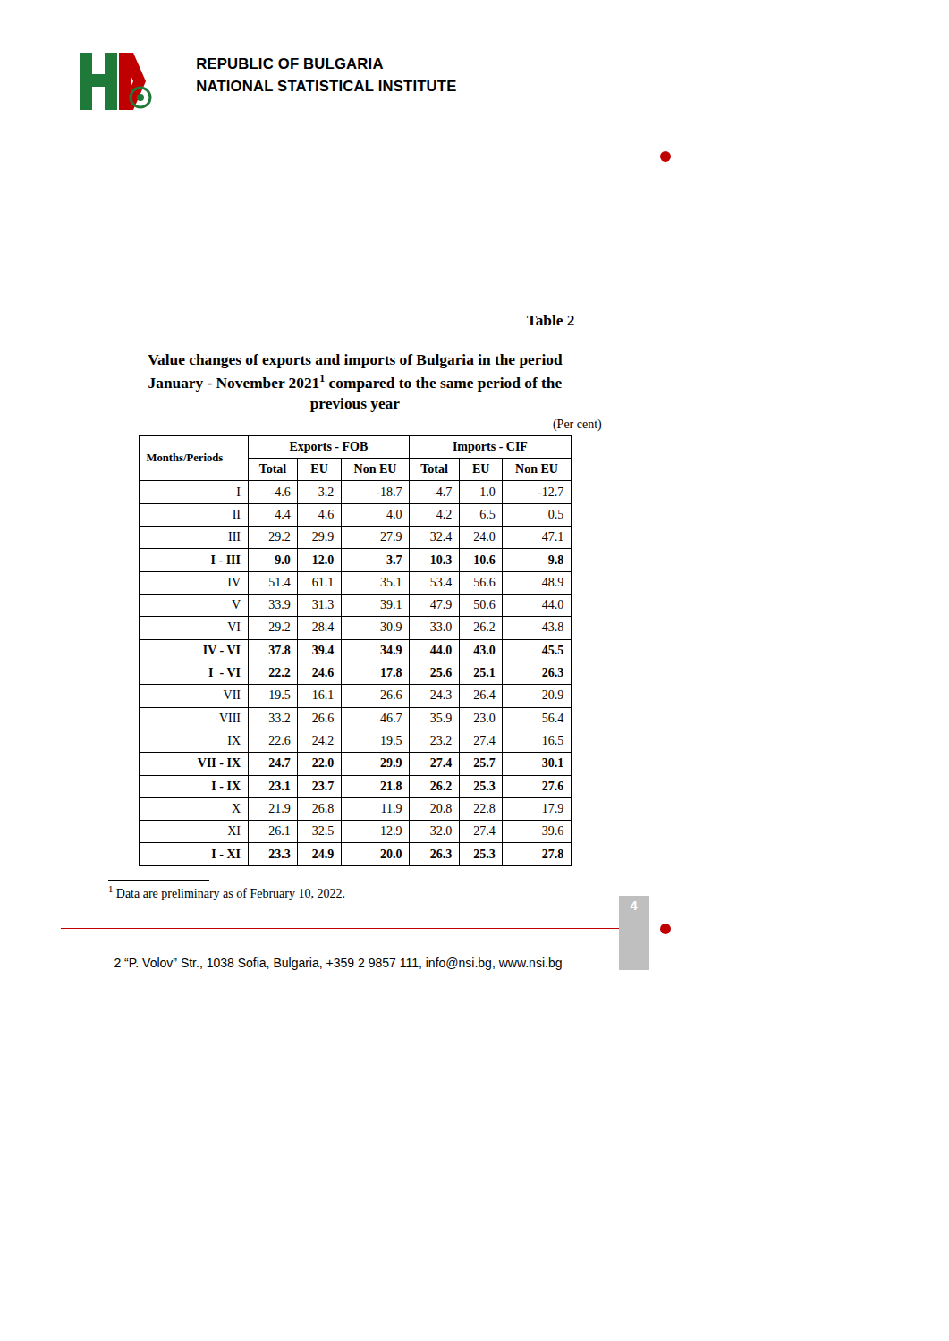REPUBLIC OF BULGARIA
NATIONAL STATISTICAL INSTITUTE
Table 2
Value changes of exports and imports of Bulgaria in the period
January - November 20211 compared to the same period of the
previous year
(Per cent)
| Months/Periods | Exports - FOB | Imports - CIF |
| --- | --- | --- |
| Total | EU | Non EU | Total | EU | Non EU |
| I | -4.6 | 3.2 | -18.7 | -4.7 | 1.0 | -12.7 |
| II | 4.4 | 4.6 | 4.0 | 4.2 | 6.5 | 0.5 |
| III | 29.2 | 29.9 | 27.9 | 32.4 | 24.0 | 47.1 |
| I - III | 9.0 | 12.0 | 3.7 | 10.3 | 10.6 | 9.8 |
| IV | 51.4 | 61.1 | 35.1 | 53.4 | 56.6 | 48.9 |
| V | 33.9 | 31.3 | 39.1 | 47.9 | 50.6 | 44.0 |
| VI | 29.2 | 28.4 | 30.9 | 33.0 | 26.2 | 43.8 |
| IV - VI | 37.8 | 39.4 | 34.9 | 44.0 | 43.0 | 45.5 |
| I - VI | 22.2 | 24.6 | 17.8 | 25.6 | 25.1 | 26.3 |
| VII | 19.5 | 16.1 | 26.6 | 24.3 | 26.4 | 20.9 |
| VIII | 33.2 | 26.6 | 46.7 | 35.9 | 23.0 | 56.4 |
| IX | 22.6 | 24.2 | 19.5 | 23.2 | 27.4 | 16.5 |
| VII - IX | 24.7 | 22.0 | 29.9 | 27.4 | 25.7 | 30.1 |
| I - IX | 23.1 | 23.7 | 21.8 | 26.2 | 25.3 | 27.6 |
| X | 21.9 | 26.8 | 11.9 | 20.8 | 22.8 | 17.9 |
| XI | 26.1 | 32.5 | 12.9 | 32.0 | 27.4 | 39.6 |
| I - XI | 23.3 | 24.9 | 20.0 | 26.3 | 25.3 | 27.8 |
1 Data are preliminary as of February 10, 2022.
2 “P. Volov” Str., 1038 Sofia, Bulgaria, +359 2 9857 111, info@nsi.bg, www.nsi.bg
4